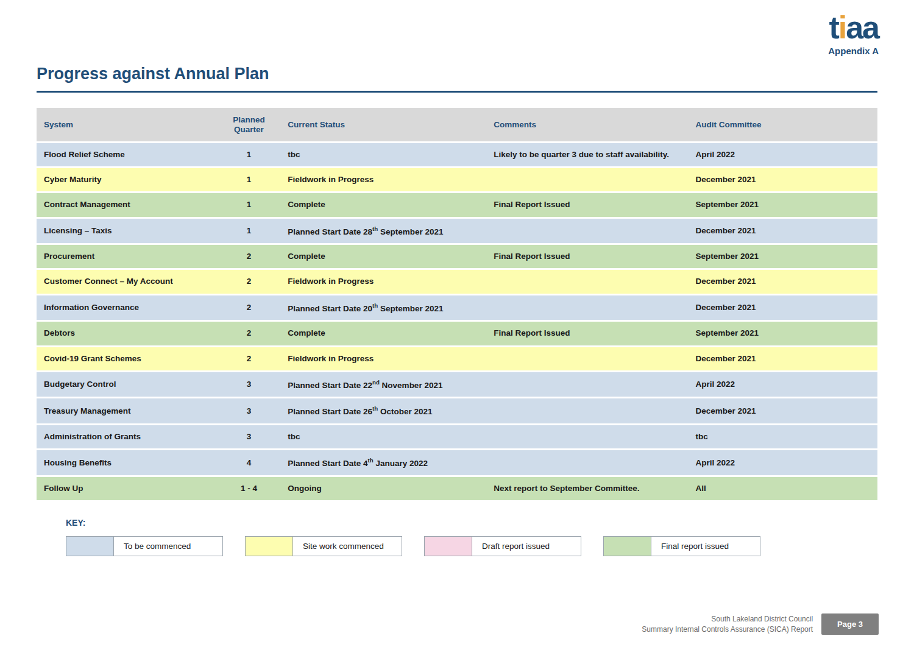tiaa
Appendix A
Progress against Annual Plan
| System | Planned Quarter | Current Status | Comments | Audit Committee |
| --- | --- | --- | --- | --- |
| Flood Relief Scheme | 1 | tbc | Likely to be quarter 3 due to staff availability. | April 2022 |
| Cyber Maturity | 1 | Fieldwork in Progress | | December 2021 |
| Contract Management | 1 | Complete | Final Report Issued | September 2021 |
| Licensing – Taxis | 1 | Planned Start Date 28 th September 2021 | | December 2021 |
| Procurement | 2 | Complete | Final Report Issued | September 2021 |
| Customer Connect – My Account | 2 | Fieldwork in Progress | | December 2021 |
| Information Governance | 2 | Planned Start Date 20 th September 2021 | | December 2021 |
| Debtors | 2 | Complete | Final Report Issued | September 2021 |
| Covid-19 Grant Schemes | 2 | Fieldwork in Progress | | December 2021 |
| Budgetary Control | 3 | Planned Start Date 22 nd November 2021 | | April 2022 |
| Treasury Management | 3 | Planned Start Date 26 th October 2021 | | December 2021 |
| Administration of Grants | 3 | tbc | | tbc |
| Housing Benefits | 4 | Planned Start Date 4 th January 2022 | | April 2022 |
| Follow Up | 1 - 4 | Ongoing | Next report to September Committee. | All |
KEY:
To be commenced
Site work commenced
Draft report issued
Final report issued
South Lakeland District Council
Summary Internal Controls Assurance (SICA) Report
Page 3